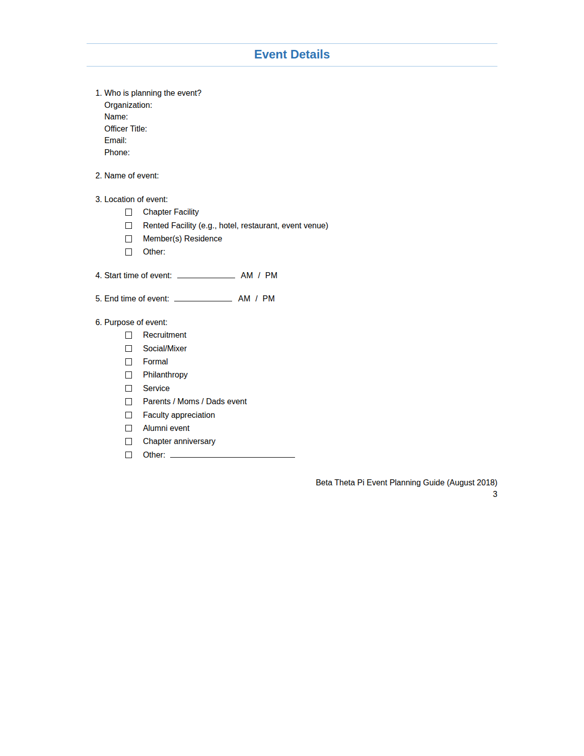Event Details
Who is planning the event?
Organization:
Name:
Officer Title:
Email:
Phone:
Name of event:
Location of event:
Chapter Facility
Rented Facility (e.g., hotel, restaurant, event venue)
Member(s) Residence
Other:
Start time of event: AM / PM
End time of event: AM / PM
Purpose of event:
Recruitment
Social/Mixer
Formal
Philanthropy
Service
Parents / Moms / Dads event
Faculty appreciation
Alumni event
Chapter anniversary
Other:
Beta Theta Pi Event Planning Guide (August 2018) 3